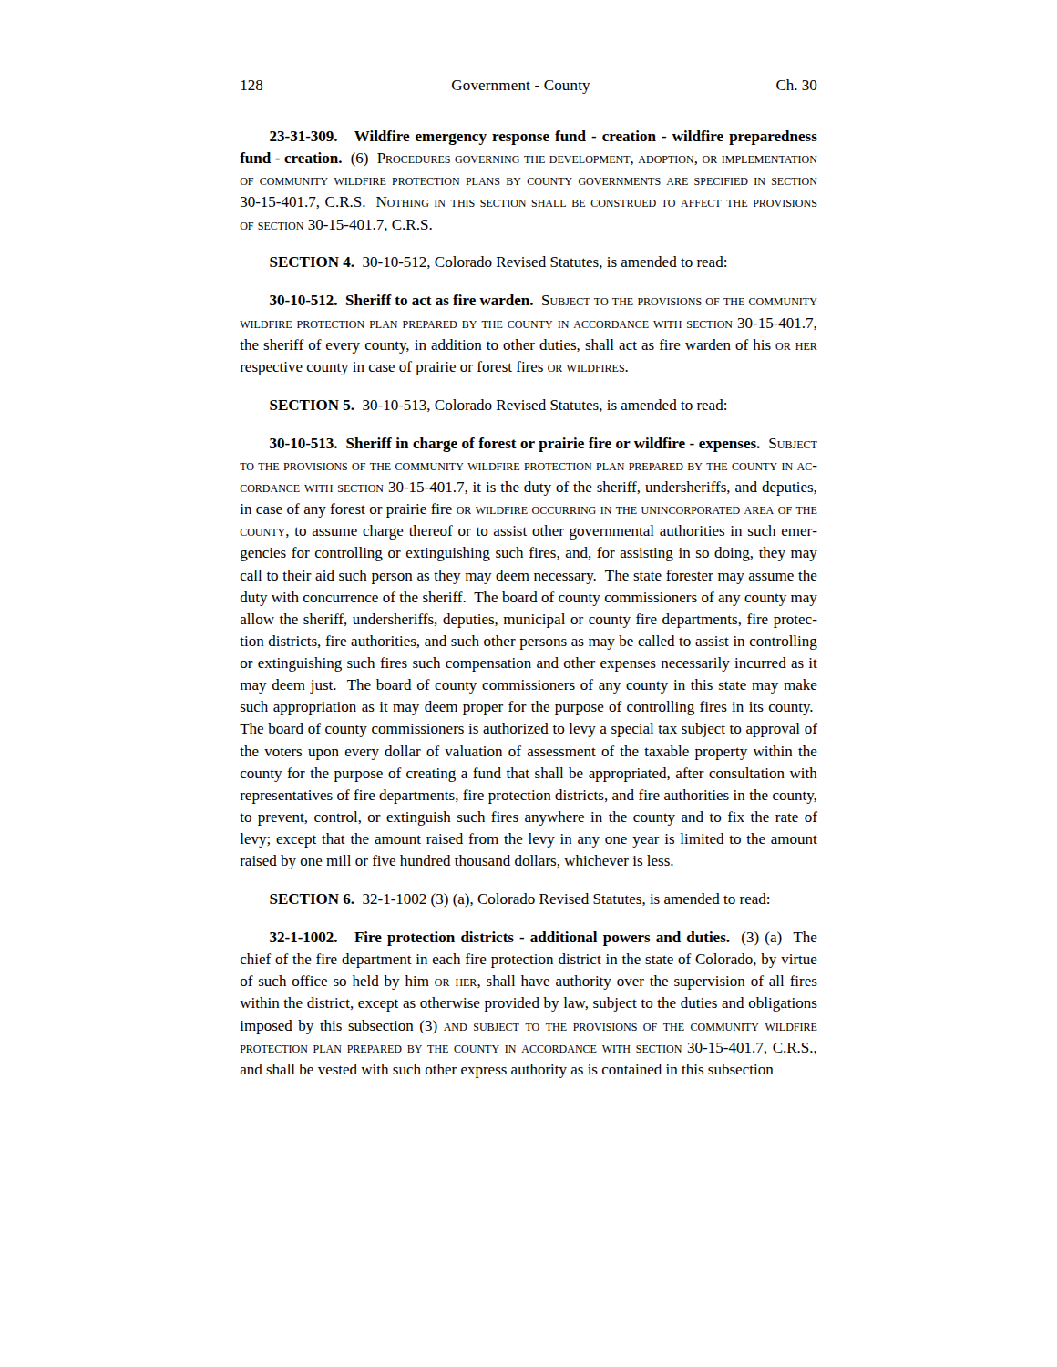128 Government - County Ch. 30
23-31-309. Wildfire emergency response fund - creation - wildfire preparedness fund - creation. (6) Procedures governing the development, adoption, or implementation of community wildfire protection plans by county governments are specified in section 30-15-401.7, C.R.S. Nothing in this section shall be construed to affect the provisions of section 30-15-401.7, C.R.S.
SECTION 4. 30-10-512, Colorado Revised Statutes, is amended to read:
30-10-512. Sheriff to act as fire warden. Subject to the provisions of the community wildfire protection plan prepared by the county in accordance with section 30-15-401.7, the sheriff of every county, in addition to other duties, shall act as fire warden of his or her respective county in case of prairie or forest fires or wildfires.
SECTION 5. 30-10-513, Colorado Revised Statutes, is amended to read:
30-10-513. Sheriff in charge of forest or prairie fire or wildfire - expenses. Subject to the provisions of the community wildfire protection plan prepared by the county in accordance with section 30-15-401.7, it is the duty of the sheriff, undersheriffs, and deputies, in case of any forest or prairie fire or wildfire occurring in the unincorporated area of the county, to assume charge thereof or to assist other governmental authorities in such emergencies for controlling or extinguishing such fires, and, for assisting in so doing, they may call to their aid such person as they may deem necessary. The state forester may assume the duty with concurrence of the sheriff. The board of county commissioners of any county may allow the sheriff, undersheriffs, deputies, municipal or county fire departments, fire protection districts, fire authorities, and such other persons as may be called to assist in controlling or extinguishing such fires such compensation and other expenses necessarily incurred as it may deem just. The board of county commissioners of any county in this state may make such appropriation as it may deem proper for the purpose of controlling fires in its county. The board of county commissioners is authorized to levy a special tax subject to approval of the voters upon every dollar of valuation of assessment of the taxable property within the county for the purpose of creating a fund that shall be appropriated, after consultation with representatives of fire departments, fire protection districts, and fire authorities in the county, to prevent, control, or extinguish such fires anywhere in the county and to fix the rate of levy; except that the amount raised from the levy in any one year is limited to the amount raised by one mill or five hundred thousand dollars, whichever is less.
SECTION 6. 32-1-1002 (3) (a), Colorado Revised Statutes, is amended to read:
32-1-1002. Fire protection districts - additional powers and duties. (3) (a) The chief of the fire department in each fire protection district in the state of Colorado, by virtue of such office so held by him or her, shall have authority over the supervision of all fires within the district, except as otherwise provided by law, subject to the duties and obligations imposed by this subsection (3) and subject to the provisions of the community wildfire protection plan prepared by the county in accordance with section 30-15-401.7, C.R.S., and shall be vested with such other express authority as is contained in this subsection